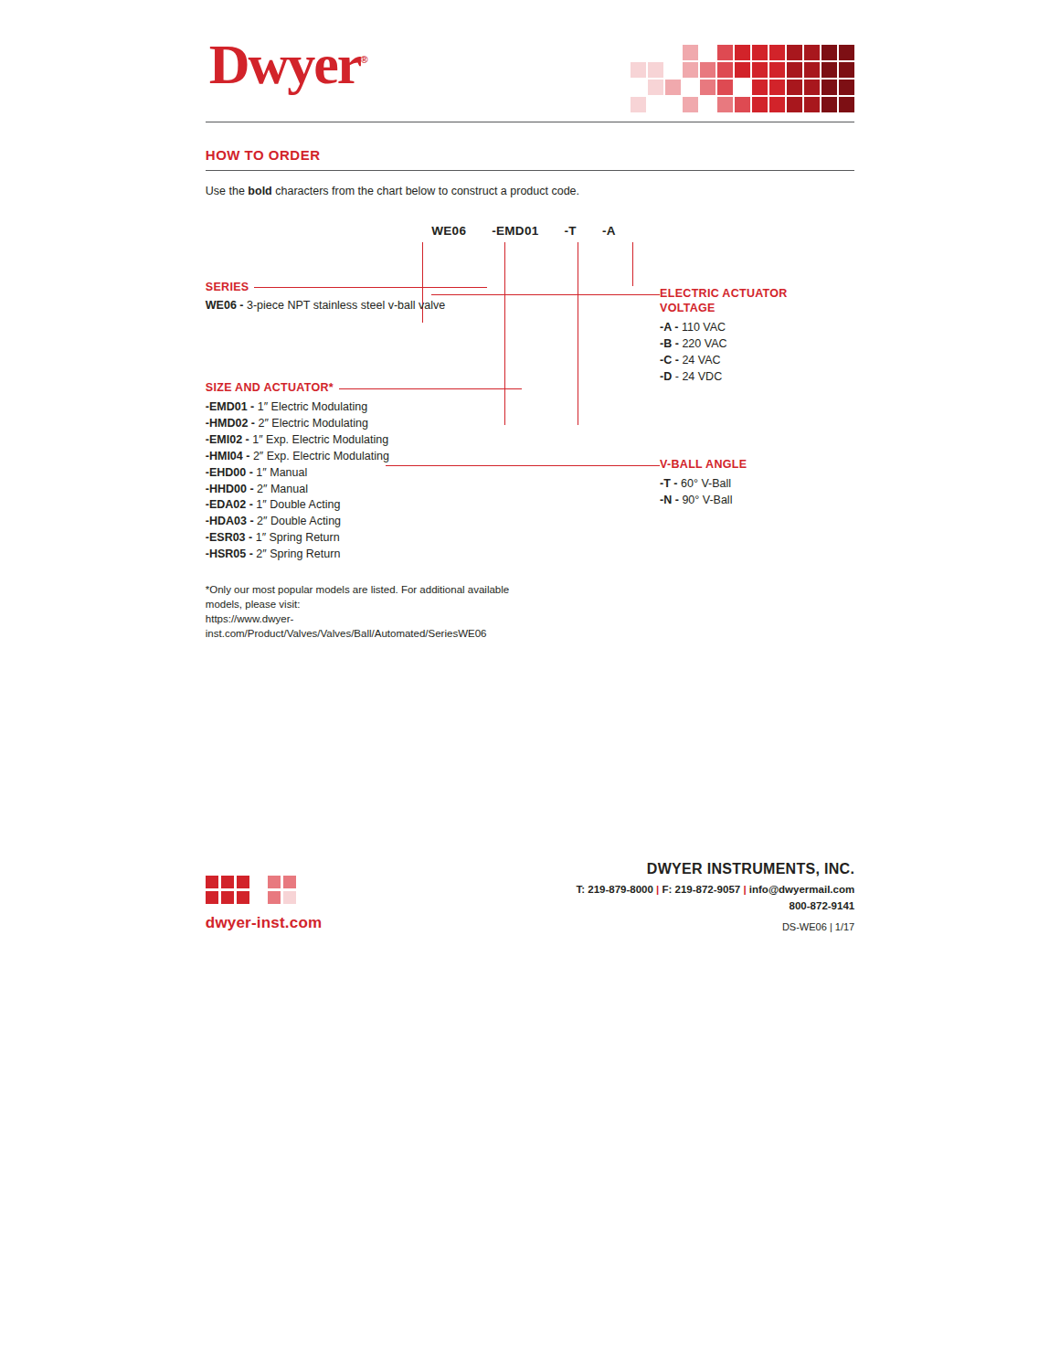Dwyer®
HOW TO ORDER
Use the bold characters from the chart below to construct a product code.
WE06 -EMD01 -T -A
SERIES
WE06 - 3-piece NPT stainless steel v-ball valve
SIZE AND ACTUATOR*
-EMD01 - 1″ Electric Modulating
-HMD02 - 2″ Electric Modulating
-EMI02 - 1″ Exp. Electric Modulating
-HMI04 - 2″ Exp. Electric Modulating
-EHD00 - 1″ Manual
-HHD00 - 2″ Manual
-EDA02 - 1″ Double Acting
-HDA03 - 2″ Double Acting
-ESR03 - 1″ Spring Return
-HSR05 - 2″ Spring Return
*Only our most popular models are listed. For additional available models, please visit:
https://www.dwyer-inst.com/Product/Valves/Valves/Ball/Automated/SeriesWE06
ELECTRIC ACTUATOR
VOLTAGE
-A - 110 VAC
-B - 220 VAC
-C - 24 VAC
-D - 24 VDC
V-BALL ANGLE
-T - 60° V-Ball
-N - 90° V-Ball
dwyer-inst.com
DWYER INSTRUMENTS, INC.
T: 219-879-8000 | F: 219-872-9057 | info@dwyermail.com
800-872-9141
DS-WE06 | 1/17